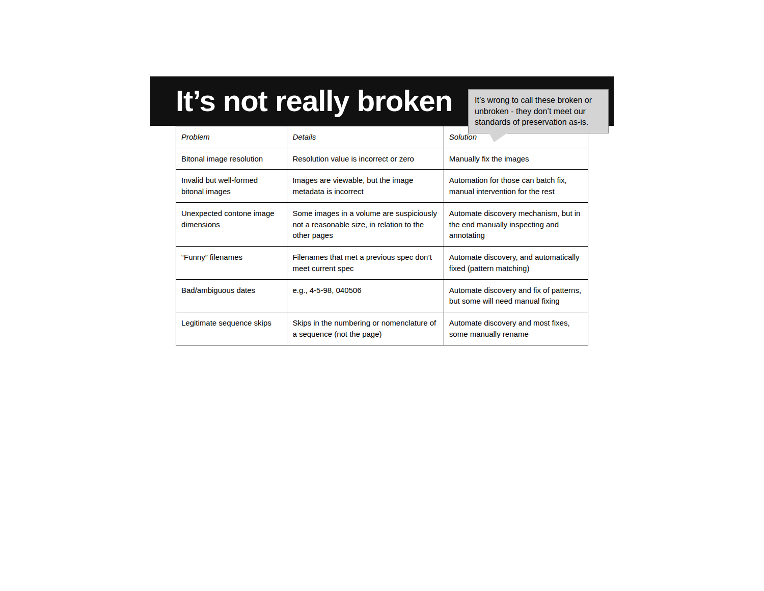It’s not really broken
It’s wrong to call these broken or unbroken - they don’t meet our standards of preservation as-is.
| Problem | Details | Solution |
| --- | --- | --- |
| Bitonal image resolution | Resolution value is incorrect or zero | Manually fix the images |
| Invalid but well-formed bitonal images | Images are viewable, but the image metadata is incorrect | Automation for those can batch fix, manual intervention for the rest |
| Unexpected contone image dimensions | Some images in a volume are suspiciously not a reasonable size, in relation to the other pages | Automate discovery mechanism, but in the end manually inspecting and annotating |
| “Funny” filenames | Filenames that met a previous spec don’t meet current spec | Automate discovery, and automatically fixed (pattern matching) |
| Bad/ambiguous dates | e.g., 4-5-98, 040506 | Automate discovery and fix of patterns, but some will need manual fixing |
| Legitimate sequence skips | Skips in the numbering or nomenclature of a sequence (not the page) | Automate discovery and most fixes, some manually rename |